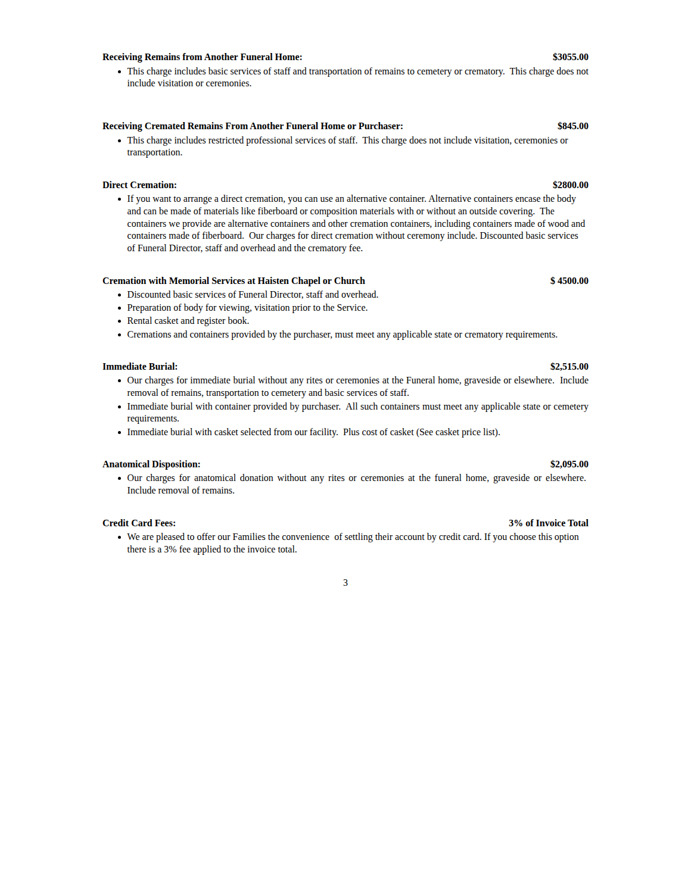Receiving Remains from Another Funeral Home: $3055.00
This charge includes basic services of staff and transportation of remains to cemetery or crematory. This charge does not include visitation or ceremonies.
Receiving Cremated Remains From Another Funeral Home or Purchaser: $845.00
This charge includes restricted professional services of staff. This charge does not include visitation, ceremonies or transportation.
Direct Cremation: $2800.00
If you want to arrange a direct cremation, you can use an alternative container. Alternative containers encase the body and can be made of materials like fiberboard or composition materials with or without an outside covering. The containers we provide are alternative containers and other cremation containers, including containers made of wood and containers made of fiberboard. Our charges for direct cremation without ceremony include. Discounted basic services of Funeral Director, staff and overhead and the crematory fee.
Cremation with Memorial Services at Haisten Chapel or Church $ 4500.00
Discounted basic services of Funeral Director, staff and overhead.
Preparation of body for viewing, visitation prior to the Service.
Rental casket and register book.
Cremations and containers provided by the purchaser, must meet any applicable state or crematory requirements.
Immediate Burial: $2,515.00
Our charges for immediate burial without any rites or ceremonies at the Funeral home, graveside or elsewhere. Include removal of remains, transportation to cemetery and basic services of staff.
Immediate burial with container provided by purchaser. All such containers must meet any applicable state or cemetery requirements.
Immediate burial with casket selected from our facility. Plus cost of casket (See casket price list).
Anatomical Disposition: $2,095.00
Our charges for anatomical donation without any rites or ceremonies at the funeral home, graveside or elsewhere. Include removal of remains.
Credit Card Fees: 3% of Invoice Total
We are pleased to offer our Families the convenience of settling their account by credit card. If you choose this option there is a 3% fee applied to the invoice total.
3